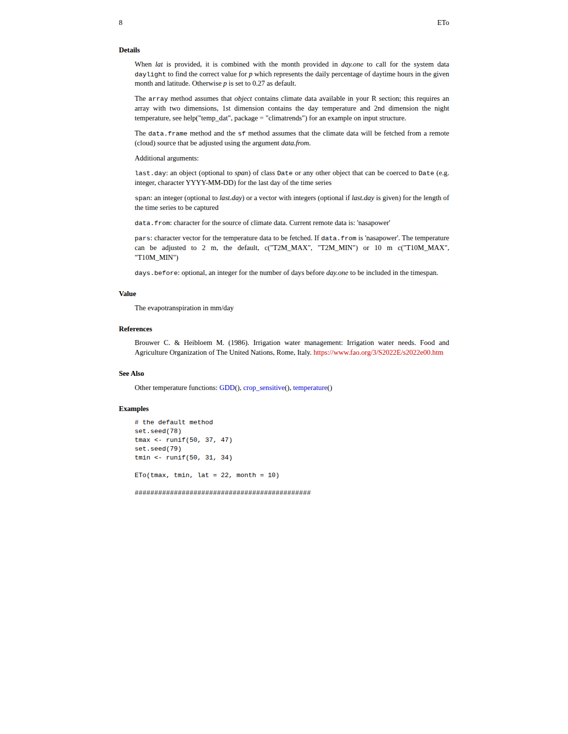8 ETo
Details
When lat is provided, it is combined with the month provided in day.one to call for the system data daylight to find the correct value for p which represents the daily percentage of daytime hours in the given month and latitude. Otherwise p is set to 0.27 as default.
The array method assumes that object contains climate data available in your R section; this requires an array with two dimensions, 1st dimension contains the day temperature and 2nd dimension the night temperature, see help("temp_dat", package = "climatrends") for an example on input structure.
The data.frame method and the sf method assumes that the climate data will be fetched from a remote (cloud) source that be adjusted using the argument data.from.
Additional arguments:
last.day: an object (optional to span) of class Date or any other object that can be coerced to Date (e.g. integer, character YYYY-MM-DD) for the last day of the time series
span: an integer (optional to last.day) or a vector with integers (optional if last.day is given) for the length of the time series to be captured
data.from: character for the source of climate data. Current remote data is: 'nasapower'
pars: character vector for the temperature data to be fetched. If data.from is 'nasapower'. The temperature can be adjusted to 2 m, the default, c("T2M_MAX", "T2M_MIN") or 10 m c("T10M_MAX", "T10M_MIN")
days.before: optional, an integer for the number of days before day.one to be included in the timespan.
Value
The evapotranspiration in mm/day
References
Brouwer C. & Heibloem M. (1986). Irrigation water management: Irrigation water needs. Food and Agriculture Organization of The United Nations, Rome, Italy. https://www.fao.org/3/S2022E/s2022e00.htm
See Also
Other temperature functions: GDD(), crop_sensitive(), temperature()
Examples
# the default method
set.seed(78)
tmax <- runif(50, 37, 47)
set.seed(79)
tmin <- runif(50, 31, 34)

ETo(tmax, tmin, lat = 22, month = 10)

#############################################